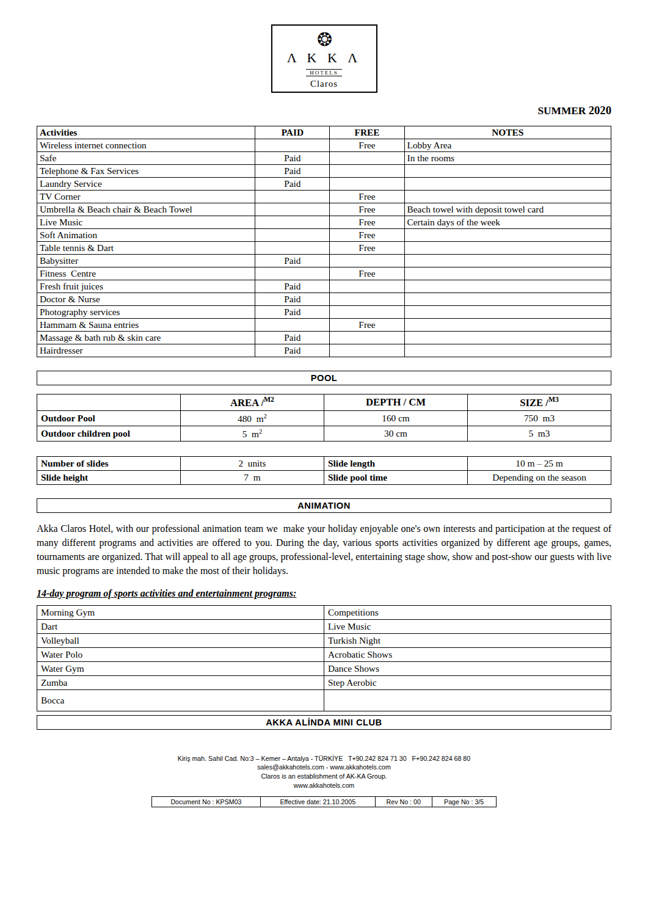❂
Λ K K Λ
HOTELS
Claros
SUMMER 2020
| Activities | PAID | FREE | NOTES |
| --- | --- | --- | --- |
| Wireless internet connection | | Free | Lobby Area |
| Safe | Paid | | In the rooms |
| Telephone & Fax Services | Paid | | |
| Laundry Service | Paid | | |
| TV Corner | | Free | |
| Umbrella & Beach chair & Beach Towel | | Free | Beach towel with deposit towel card |
| Live Music | | Free | Certain days of the week |
| Soft Animation | | Free | |
| Table tennis & Dart | | Free | |
| Babysitter | Paid | | |
| Fitness Centre | | Free | |
| Fresh fruit juices | Paid | | |
| Doctor & Nurse | Paid | | |
| Photography services | Paid | | |
| Hammam & Sauna entries | | Free | |
| Massage & bath rub & skin care | Paid | | |
| Hairdresser | Paid | | |
POOL
| | AREA / M2 | DEPTH / CM | SIZE / M3 |
| Outdoor Pool | 480 m 2 | 160 cm | 750 m3 |
| Outdoor children pool | 5 m 2 | 30 cm | 5 m3 |
| Number of slides | 2 units | Slide length | 10 m – 25 m |
| Slide height | 7 m | Slide pool time | Depending on the season |
ANIMATION
Akka Claros Hotel, with our professional animation team we make your holiday enjoyable one's own interests and participation at the request of many different programs and activities are offered to you. During the day, various sports activities organized by different age groups, games, tournaments are organized. That will appeal to all age groups, professional-level, entertaining stage show, show and post-show our guests with live music programs are intended to make the most of their holidays.
14-day program of sports activities and entertainment programs:
| Morning Gym | Competitions |
| Dart | Live Music |
| Volleyball | Turkish Night |
| Water Polo | Acrobatic Shows |
| Water Gym | Dance Shows |
| Zumba | Step Aerobic |
| Bocca | |
AKKA ALİNDA MINI CLUB
Kiriş mah. Sahil Cad. No:3 – Kemer – Antalya - TÜRKİYE T+90.242 824 71 30 F+90.242 824 68 80
sales@akkahotels.com - www.akkahotels.com
Claros is an establishment of AK-KA Group.
www.akkahotels.com
| Document No : KPSM03 | Effective date: 21.10.2005 | Rev No : 00 | Page No : 3/5 |